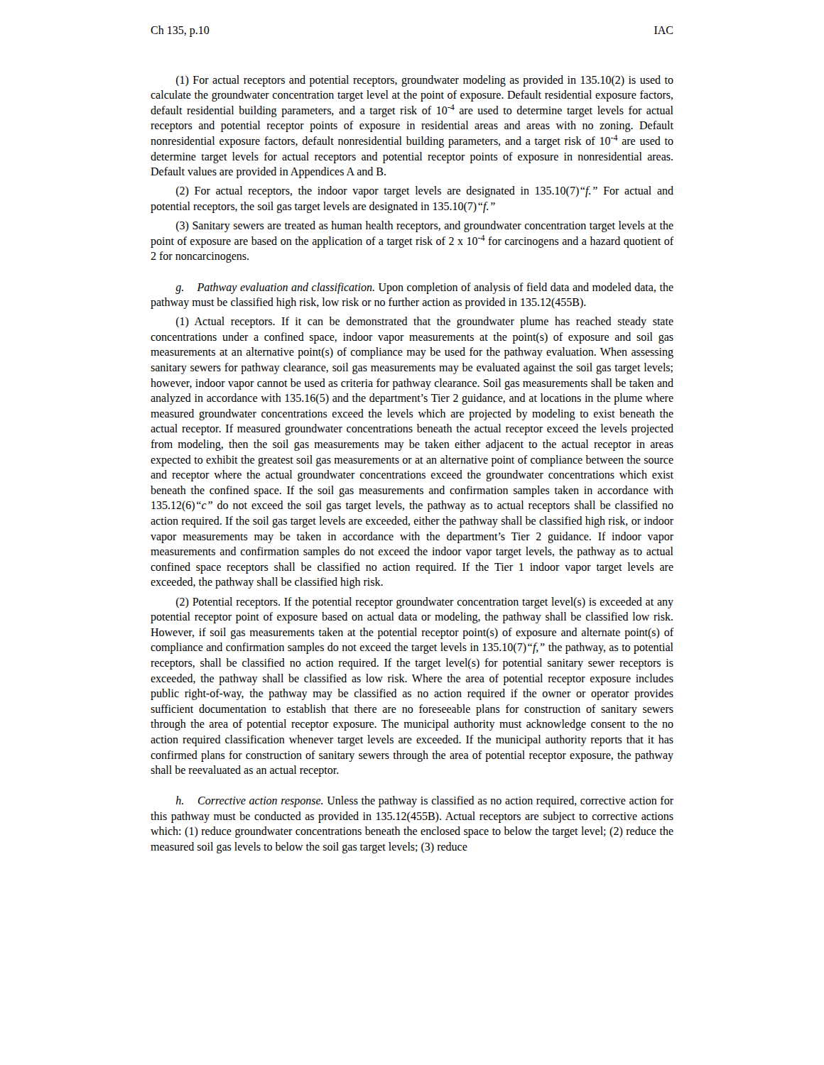Ch 135, p.10 IAC
(1) For actual receptors and potential receptors, groundwater modeling as provided in 135.10(2) is used to calculate the groundwater concentration target level at the point of exposure. Default residential exposure factors, default residential building parameters, and a target risk of 10-4 are used to determine target levels for actual receptors and potential receptor points of exposure in residential areas and areas with no zoning. Default nonresidential exposure factors, default nonresidential building parameters, and a target risk of 10-4 are used to determine target levels for actual receptors and potential receptor points of exposure in nonresidential areas. Default values are provided in Appendices A and B.
(2) For actual receptors, the indoor vapor target levels are designated in 135.10(7)“f.” For actual and potential receptors, the soil gas target levels are designated in 135.10(7)“f.”
(3) Sanitary sewers are treated as human health receptors, and groundwater concentration target levels at the point of exposure are based on the application of a target risk of 2 x 10-4 for carcinogens and a hazard quotient of 2 for noncarcinogens.
g. Pathway evaluation and classification. Upon completion of analysis of field data and modeled data, the pathway must be classified high risk, low risk or no further action as provided in 135.12(455B).
(1) Actual receptors. If it can be demonstrated that the groundwater plume has reached steady state concentrations under a confined space, indoor vapor measurements at the point(s) of exposure and soil gas measurements at an alternative point(s) of compliance may be used for the pathway evaluation. When assessing sanitary sewers for pathway clearance, soil gas measurements may be evaluated against the soil gas target levels; however, indoor vapor cannot be used as criteria for pathway clearance. Soil gas measurements shall be taken and analyzed in accordance with 135.16(5) and the department’s Tier 2 guidance, and at locations in the plume where measured groundwater concentrations exceed the levels which are projected by modeling to exist beneath the actual receptor. If measured groundwater concentrations beneath the actual receptor exceed the levels projected from modeling, then the soil gas measurements may be taken either adjacent to the actual receptor in areas expected to exhibit the greatest soil gas measurements or at an alternative point of compliance between the source and receptor where the actual groundwater concentrations exceed the groundwater concentrations which exist beneath the confined space. If the soil gas measurements and confirmation samples taken in accordance with 135.12(6)“c” do not exceed the soil gas target levels, the pathway as to actual receptors shall be classified no action required. If the soil gas target levels are exceeded, either the pathway shall be classified high risk, or indoor vapor measurements may be taken in accordance with the department’s Tier 2 guidance. If indoor vapor measurements and confirmation samples do not exceed the indoor vapor target levels, the pathway as to actual confined space receptors shall be classified no action required. If the Tier 1 indoor vapor target levels are exceeded, the pathway shall be classified high risk.
(2) Potential receptors. If the potential receptor groundwater concentration target level(s) is exceeded at any potential receptor point of exposure based on actual data or modeling, the pathway shall be classified low risk. However, if soil gas measurements taken at the potential receptor point(s) of exposure and alternate point(s) of compliance and confirmation samples do not exceed the target levels in 135.10(7)“f,” the pathway, as to potential receptors, shall be classified no action required. If the target level(s) for potential sanitary sewer receptors is exceeded, the pathway shall be classified as low risk. Where the area of potential receptor exposure includes public right-of-way, the pathway may be classified as no action required if the owner or operator provides sufficient documentation to establish that there are no foreseeable plans for construction of sanitary sewers through the area of potential receptor exposure. The municipal authority must acknowledge consent to the no action required classification whenever target levels are exceeded. If the municipal authority reports that it has confirmed plans for construction of sanitary sewers through the area of potential receptor exposure, the pathway shall be reevaluated as an actual receptor.
h. Corrective action response. Unless the pathway is classified as no action required, corrective action for this pathway must be conducted as provided in 135.12(455B). Actual receptors are subject to corrective actions which: (1) reduce groundwater concentrations beneath the enclosed space to below the target level; (2) reduce the measured soil gas levels to below the soil gas target levels; (3) reduce